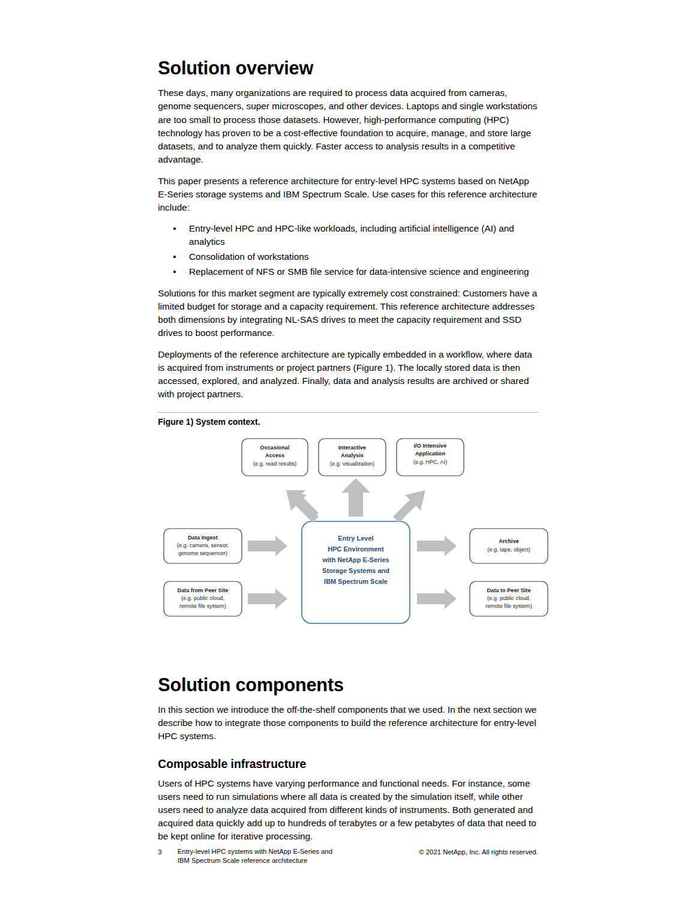Solution overview
These days, many organizations are required to process data acquired from cameras, genome sequencers, super microscopes, and other devices. Laptops and single workstations are too small to process those datasets. However, high-performance computing (HPC) technology has proven to be a cost-effective foundation to acquire, manage, and store large datasets, and to analyze them quickly. Faster access to analysis results in a competitive advantage.
This paper presents a reference architecture for entry-level HPC systems based on NetApp E-Series storage systems and IBM Spectrum Scale. Use cases for this reference architecture include:
Entry-level HPC and HPC-like workloads, including artificial intelligence (AI) and analytics
Consolidation of workstations
Replacement of NFS or SMB file service for data-intensive science and engineering
Solutions for this market segment are typically extremely cost constrained: Customers have a limited budget for storage and a capacity requirement. This reference architecture addresses both dimensions by integrating NL-SAS drives to meet the capacity requirement and SSD drives to boost performance.
Deployments of the reference architecture are typically embedded in a workflow, where data is acquired from instruments or project partners (Figure 1). The locally stored data is then accessed, explored, and analyzed. Finally, data and analysis results are archived or shared with project partners.
Figure 1) System context.
Occasional Access (e.g. read results) Interactive Analysis (e.g. visualization) I/O Intensive Application (e.g. HPC, AI) Data Ingest (e.g. camera, sensor, genome sequencer) Data from Peer Site (e.g. public cloud, remote file system) Archive (e.g. tape, object) Data to Peer Site (e.g. public cloud, remote file system) Entry Level HPC Environment with NetApp E-Series Storage Systems and IBM Spectrum Scale
Solution components
In this section we introduce the off-the-shelf components that we used. In the next section we describe how to integrate those components to build the reference architecture for entry-level HPC systems.
Composable infrastructure
Users of HPC systems have varying performance and functional needs. For instance, some users need to run simulations where all data is created by the simulation itself, while other users need to analyze data acquired from different kinds of instruments. Both generated and acquired data quickly add up to hundreds of terabytes or a few petabytes of data that need to be kept online for iterative processing.
3
Entry-level HPC systems with NetApp E-Series and
IBM Spectrum Scale reference architecture
© 2021 NetApp, Inc. All rights reserved.